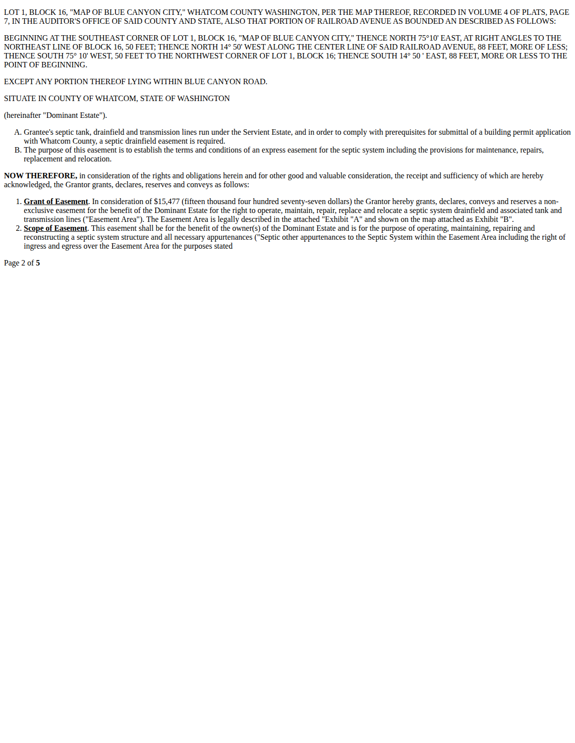LOT 1, BLOCK 16, "MAP OF BLUE CANYON CITY," WHATCOM COUNTY WASHINGTON, PER THE MAP THEREOF, RECORDED IN VOLUME 4 OF PLATS, PAGE 7, IN THE AUDITOR'S OFFICE OF SAID COUNTY AND STATE, ALSO THAT PORTION OF RAILROAD AVENUE AS BOUNDED AN DESCRIBED AS FOLLOWS:
BEGINNING AT THE SOUTHEAST CORNER OF LOT 1, BLOCK 16, "MAP OF BLUE CANYON CITY," THENCE NORTH 75°10' EAST, AT RIGHT ANGLES TO THE NORTHEAST LINE OF BLOCK 16, 50 FEET; THENCE NORTH 14° 50' WEST ALONG THE CENTER LINE OF SAID RAILROAD AVENUE, 88 FEET, MORE OF LESS; THENCE SOUTH 75° 10' WEST, 50 FEET TO THE NORTHWEST CORNER OF LOT 1, BLOCK 16; THENCE SOUTH 14° 50 ' EAST, 88 FEET, MORE OR LESS TO THE POINT OF BEGINNING.
EXCEPT ANY PORTION THEREOF LYING WITHIN BLUE CANYON ROAD.
SITUATE IN COUNTY OF WHATCOM, STATE OF WASHINGTON
(hereinafter "Dominant Estate").
Grantee's septic tank, drainfield and transmission lines run under the Servient Estate, and in order to comply with prerequisites for submittal of a building permit application with Whatcom County, a septic drainfield easement is required.
The purpose of this easement is to establish the terms and conditions of an express easement for the septic system including the provisions for maintenance, repairs, replacement and relocation.
NOW THEREFORE, in consideration of the rights and obligations herein and for other good and valuable consideration, the receipt and sufficiency of which are hereby acknowledged, the Grantor grants, declares, reserves and conveys as follows:
Grant of Easement. In consideration of $15,477 (fifteen thousand four hundred seventy-seven dollars) the Grantor hereby grants, declares, conveys and reserves a non-exclusive easement for the benefit of the Dominant Estate for the right to operate, maintain, repair, replace and relocate a septic system drainfield and associated tank and transmission lines ("Easement Area"). The Easement Area is legally described in the attached "Exhibit "A" and shown on the map attached as Exhibit "B".
Scope of Easement. This easement shall be for the benefit of the owner(s) of the Dominant Estate and is for the purpose of operating, maintaining, repairing and reconstructing a septic system structure and all necessary appurtenances ("Septic other appurtenances to the Septic System within the Easement Area including the right of ingress and egress over the Easement Area for the purposes stated
Page 2 of 5